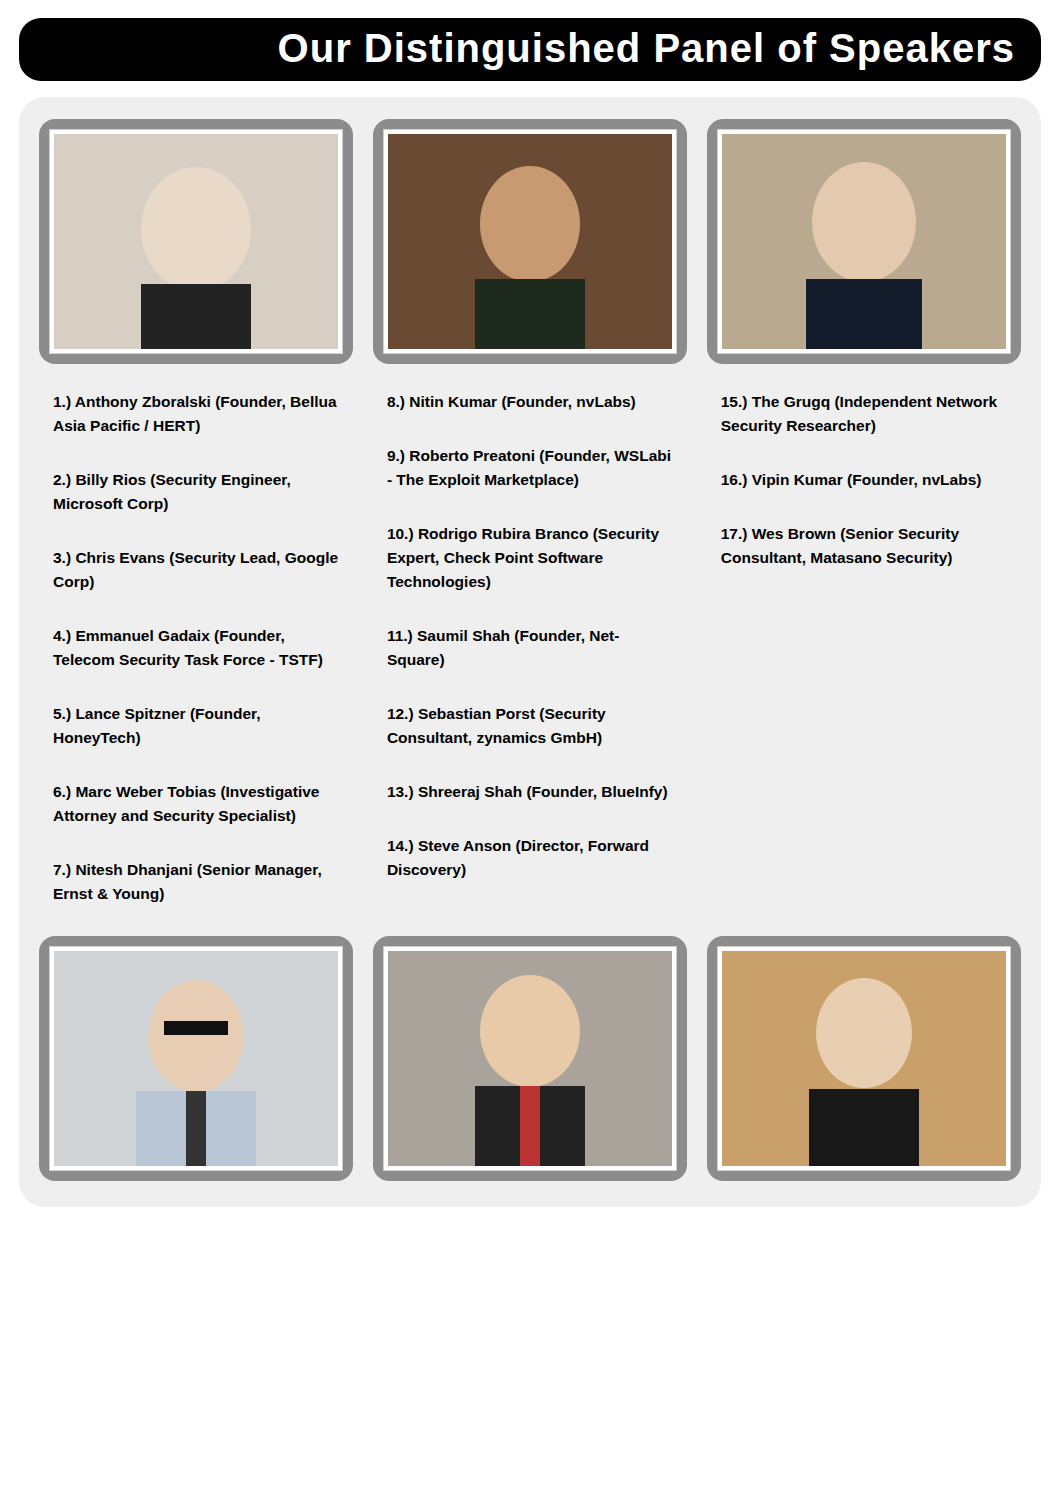Our Distinguished Panel of Speakers
1.) Anthony Zboralski (Founder, Bellua Asia Pacific / HERT)
2.) Billy Rios (Security Engineer, Microsoft Corp)
3.) Chris Evans (Security Lead, Google Corp)
4.) Emmanuel Gadaix (Founder, Telecom Security Task Force - TSTF)
5.) Lance Spitzner (Founder, HoneyTech)
6.) Marc Weber Tobias (Investigative Attorney and Security Specialist)
7.) Nitesh Dhanjani (Senior Manager, Ernst & Young)
8.) Nitin Kumar (Founder, nvLabs)
9.) Roberto Preatoni (Founder, WSLabi - The Exploit Marketplace)
10.) Rodrigo Rubira Branco (Security Expert, Check Point Software Technologies)
11.) Saumil Shah (Founder, Net-Square)
12.) Sebastian Porst (Security Consultant, zynamics GmbH)
13.) Shreeraj Shah (Founder, BlueInfy)
14.) Steve Anson (Director, Forward Discovery)
15.) The Grugq (Independent Network Security Researcher)
16.) Vipin Kumar (Founder, nvLabs)
17.) Wes Brown (Senior Security Consultant, Matasano Security)